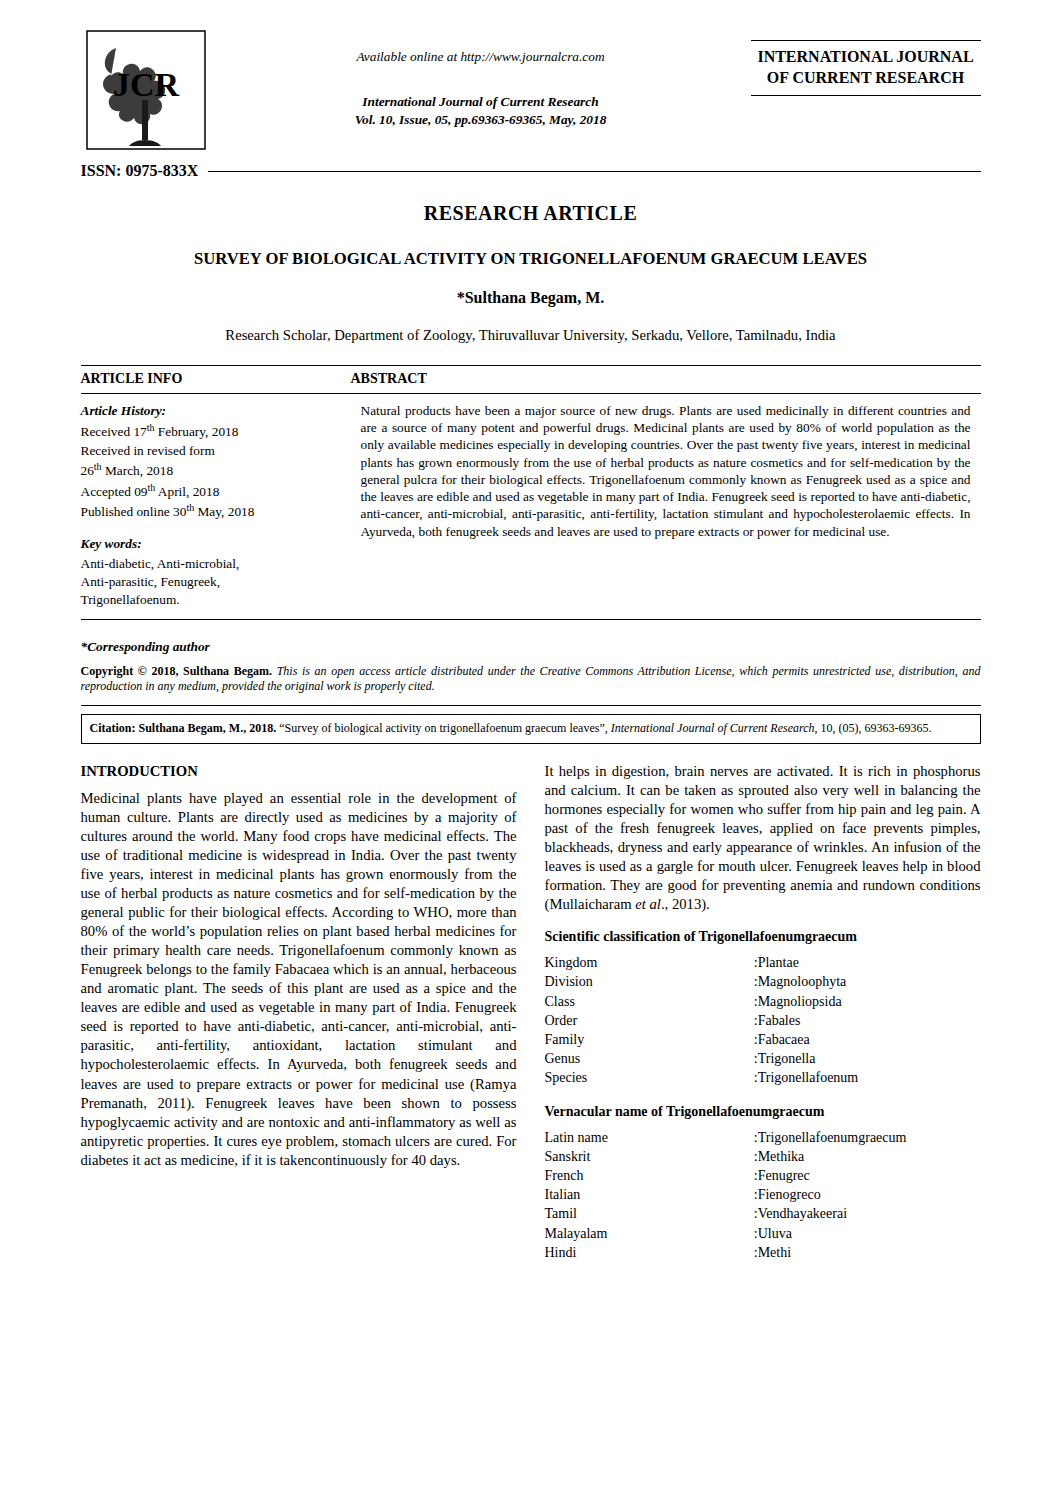JCR
Available online at http://www.journalcra.com
International Journal of Current Research
Vol. 10, Issue, 05, pp.69363-69365, May, 2018
INTERNATIONAL JOURNAL
OF CURRENT RESEARCH
ISSN: 0975-833X
RESEARCH ARTICLE
Survey of Biological Activity on Trigonellafoenum Graecum Leaves
*Sulthana Begam, M.
Research Scholar, Department of Zoology, Thiruvalluvar University, Serkadu, Vellore, Tamilnadu, India
| ARTICLE INFO | ABSTRACT |
| --- | --- |
| Article History: Received 17 th February, 2018 Received in revised form 26 th March, 2018 Accepted 09 th April, 2018 Published online 30 th May, 2018 Key words: Anti-diabetic, Anti-microbial, Anti-parasitic, Fenugreek, Trigonellafoenum. | Natural products have been a major source of new drugs. Plants are used medicinally in different countries and are a source of many potent and powerful drugs. Medicinal plants are used by 80% of world population as the only available medicines especially in developing countries. Over the past twenty five years, interest in medicinal plants has grown enormously from the use of herbal products as nature cosmetics and for self-medication by the general pulcra for their biological effects. Trigonellafoenum commonly known as Fenugreek used as a spice and the leaves are edible and used as vegetable in many part of India. Fenugreek seed is reported to have anti-diabetic, anti-cancer, anti-microbial, anti-parasitic, anti-fertility, lactation stimulant and hypocholesterolaemic effects. In Ayurveda, both fenugreek seeds and leaves are used to prepare extracts or power for medicinal use. |
*Corresponding author
Copyright © 2018, Sulthana Begam. This is an open access article distributed under the Creative Commons Attribution License, which permits unrestricted use, distribution, and reproduction in any medium, provided the original work is properly cited.
Citation: Sulthana Begam, M., 2018. “Survey of biological activity on trigonellafoenum graecum leaves”, International Journal of Current Research, 10, (05), 69363-69365.
Introduction
Medicinal plants have played an essential role in the development of human culture. Plants are directly used as medicines by a majority of cultures around the world. Many food crops have medicinal effects. The use of traditional medicine is widespread in India. Over the past twenty five years, interest in medicinal plants has grown enormously from the use of herbal products as nature cosmetics and for self-medication by the general public for their biological effects. According to WHO, more than 80% of the world’s population relies on plant based herbal medicines for their primary health care needs. Trigonellafoenum commonly known as Fenugreek belongs to the family Fabacaea which is an annual, herbaceous and aromatic plant. The seeds of this plant are used as a spice and the leaves are edible and used as vegetable in many part of India. Fenugreek seed is reported to have anti-diabetic, anti-cancer, anti-microbial, anti-parasitic, anti-fertility, antioxidant, lactation stimulant and hypocholesterolaemic effects. In Ayurveda, both fenugreek seeds and leaves are used to prepare extracts or power for medicinal use (Ramya Premanath, 2011). Fenugreek leaves have been shown to possess hypoglycaemic activity and are nontoxic and anti-inflammatory as well as antipyretic properties. It cures eye problem, stomach ulcers are cured. For diabetes it act as medicine, if it is takencontinuously for 40 days.
It helps in digestion, brain nerves are activated. It is rich in phosphorus and calcium. It can be taken as sprouted also very well in balancing the hormones especially for women who suffer from hip pain and leg pain. A past of the fresh fenugreek leaves, applied on face prevents pimples, blackheads, dryness and early appearance of wrinkles. An infusion of the leaves is used as a gargle for mouth ulcer. Fenugreek leaves help in blood formation. They are good for preventing anemia and rundown conditions (Mullaicharam et al., 2013).
Scientific classification of Trigonellafoenumgraecum
| Kingdom | :Plantae |
| Division | :Magnoloophyta |
| Class | :Magnoliopsida |
| Order | :Fabales |
| Family | :Fabacaea |
| Genus | :Trigonella |
| Species | :Trigonellafoenum |
Vernacular name of Trigonellafoenumgraecum
| Latin name | :Trigonellafoenumgraecum |
| Sanskrit | :Methika |
| French | :Fenugrec |
| Italian | :Fienogreco |
| Tamil | :Vendhayakeerai |
| Malayalam | :Uluva |
| Hindi | :Methi |